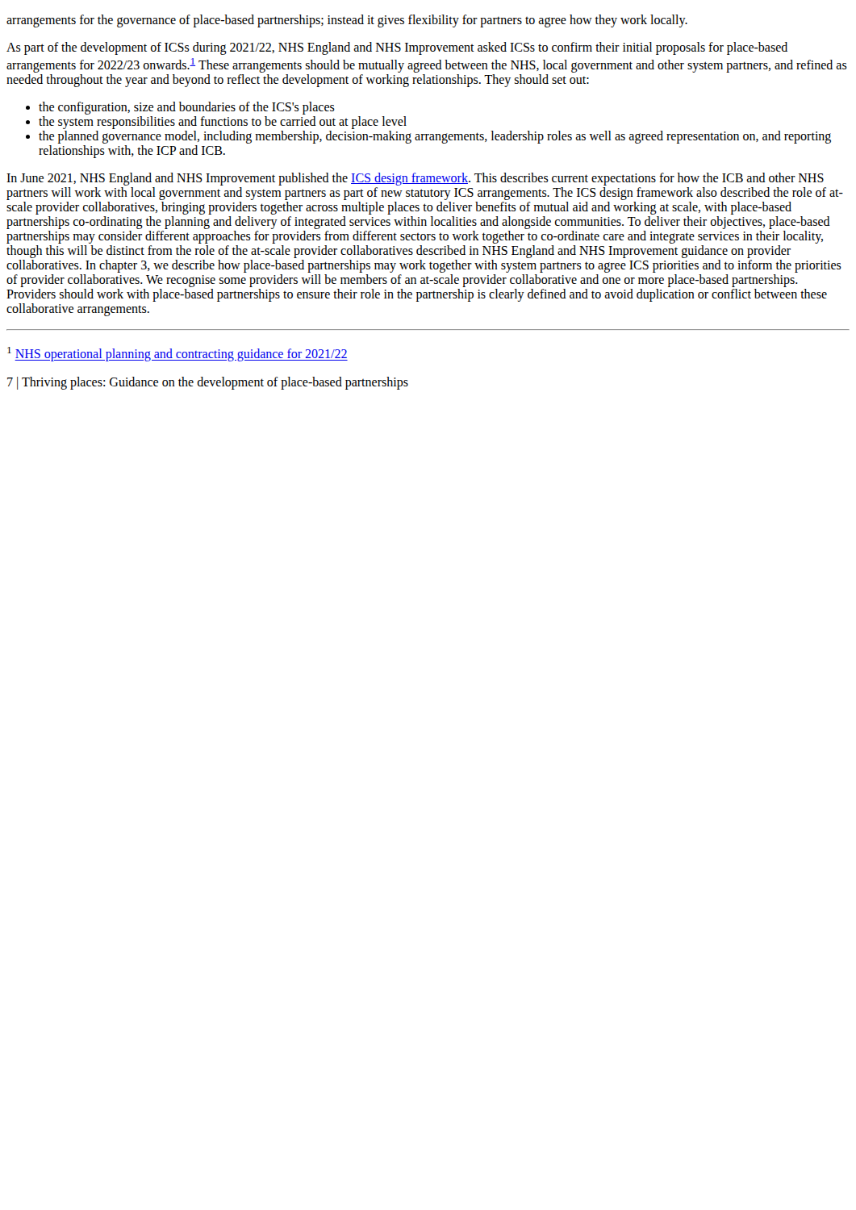arrangements for the governance of place-based partnerships; instead it gives flexibility for partners to agree how they work locally.
As part of the development of ICSs during 2021/22, NHS England and NHS Improvement asked ICSs to confirm their initial proposals for place-based arrangements for 2022/23 onwards.1 These arrangements should be mutually agreed between the NHS, local government and other system partners, and refined as needed throughout the year and beyond to reflect the development of working relationships. They should set out:
the configuration, size and boundaries of the ICS's places
the system responsibilities and functions to be carried out at place level
the planned governance model, including membership, decision-making arrangements, leadership roles as well as agreed representation on, and reporting relationships with, the ICP and ICB.
In June 2021, NHS England and NHS Improvement published the ICS design framework. This describes current expectations for how the ICB and other NHS partners will work with local government and system partners as part of new statutory ICS arrangements. The ICS design framework also described the role of at-scale provider collaboratives, bringing providers together across multiple places to deliver benefits of mutual aid and working at scale, with place-based partnerships co-ordinating the planning and delivery of integrated services within localities and alongside communities. To deliver their objectives, place-based partnerships may consider different approaches for providers from different sectors to work together to co-ordinate care and integrate services in their locality, though this will be distinct from the role of the at-scale provider collaboratives described in NHS England and NHS Improvement guidance on provider collaboratives. In chapter 3, we describe how place-based partnerships may work together with system partners to agree ICS priorities and to inform the priorities of provider collaboratives. We recognise some providers will be members of an at-scale provider collaborative and one or more place-based partnerships. Providers should work with place-based partnerships to ensure their role in the partnership is clearly defined and to avoid duplication or conflict between these collaborative arrangements.
1 NHS operational planning and contracting guidance for 2021/22
7 | Thriving places: Guidance on the development of place-based partnerships